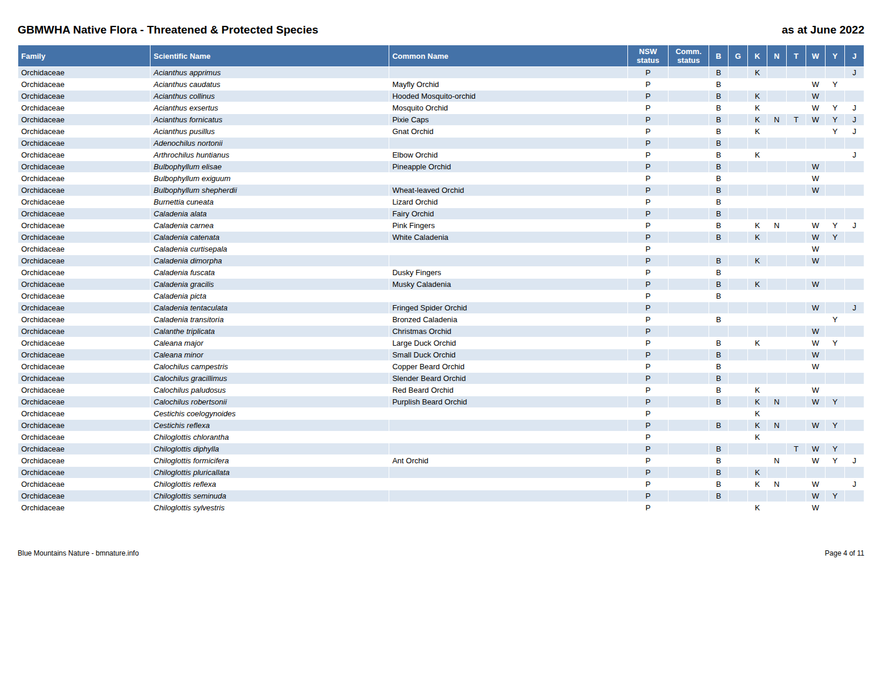GBMWHA Native Flora - Threatened & Protected Species
as at June 2022
| Family | Scientific Name | Common Name | NSW status | Comm. status | B | G | K | N | T | W | Y | J |
| --- | --- | --- | --- | --- | --- | --- | --- | --- | --- | --- | --- | --- |
| Orchidaceae | Acianthus apprimus | | P | | B | | K | | | | | J |
| Orchidaceae | Acianthus caudatus | Mayfly Orchid | P | | B | | | | | W | Y | |
| Orchidaceae | Acianthus collinus | Hooded Mosquito-orchid | P | | B | | K | | | W | | |
| Orchidaceae | Acianthus exsertus | Mosquito Orchid | P | | B | | K | | | W | Y | J |
| Orchidaceae | Acianthus fornicatus | Pixie Caps | P | | B | | K | N | T | W | Y | J |
| Orchidaceae | Acianthus pusillus | Gnat Orchid | P | | B | | K | | | | Y | J |
| Orchidaceae | Adenochilus nortonii | | P | | B | | | | | | | |
| Orchidaceae | Arthrochilus huntianus | Elbow Orchid | P | | B | | K | | | | | J |
| Orchidaceae | Bulbophyllum elisae | Pineapple Orchid | P | | B | | | | | W | | |
| Orchidaceae | Bulbophyllum exiguum | | P | | B | | | | | W | | |
| Orchidaceae | Bulbophyllum shepherdii | Wheat-leaved Orchid | P | | B | | | | | W | | |
| Orchidaceae | Burnettia cuneata | Lizard Orchid | P | | B | | | | | | | |
| Orchidaceae | Caladenia alata | Fairy Orchid | P | | B | | | | | | | |
| Orchidaceae | Caladenia carnea | Pink Fingers | P | | B | | K | N | | W | Y | J |
| Orchidaceae | Caladenia catenata | White Caladenia | P | | B | | K | | | W | Y | |
| Orchidaceae | Caladenia curtisepala | | P | | | | | | | W | | |
| Orchidaceae | Caladenia dimorpha | | P | | B | | K | | | W | | |
| Orchidaceae | Caladenia fuscata | Dusky Fingers | P | | B | | | | | | | |
| Orchidaceae | Caladenia gracilis | Musky Caladenia | P | | B | | K | | | W | | |
| Orchidaceae | Caladenia picta | | P | | B | | | | | | | |
| Orchidaceae | Caladenia tentaculata | Fringed Spider Orchid | P | | | | | | | W | | J |
| Orchidaceae | Caladenia transitoria | Bronzed Caladenia | P | | B | | | | | | Y | |
| Orchidaceae | Calanthe triplicata | Christmas Orchid | P | | | | | | | W | | |
| Orchidaceae | Caleana major | Large Duck Orchid | P | | B | | K | | | W | Y | |
| Orchidaceae | Caleana minor | Small Duck Orchid | P | | B | | | | | W | | |
| Orchidaceae | Calochilus campestris | Copper Beard Orchid | P | | B | | | | | W | | |
| Orchidaceae | Calochilus gracillimus | Slender Beard Orchid | P | | B | | | | | | | |
| Orchidaceae | Calochilus paludosus | Red Beard Orchid | P | | B | | K | | | W | | |
| Orchidaceae | Calochilus robertsonii | Purplish Beard Orchid | P | | B | | K | N | | W | Y | |
| Orchidaceae | Cestichis coelogynoides | | P | | | | K | | | | | |
| Orchidaceae | Cestichis reflexa | | P | | B | | K | N | | W | Y | |
| Orchidaceae | Chiloglottis chlorantha | | P | | | | K | | | | | |
| Orchidaceae | Chiloglottis diphylla | | P | | B | | | | T | W | Y | |
| Orchidaceae | Chiloglottis formicifera | Ant Orchid | P | | B | | | N | | W | Y | J |
| Orchidaceae | Chiloglottis pluricallata | | P | | B | | K | | | | | |
| Orchidaceae | Chiloglottis reflexa | | P | | B | | K | N | | W | | J |
| Orchidaceae | Chiloglottis seminuda | | P | | B | | | | | W | Y | |
| Orchidaceae | Chiloglottis sylvestris | | P | | | | K | | | W | | |
Blue Mountains Nature - bmnature.info
Page 4 of 11